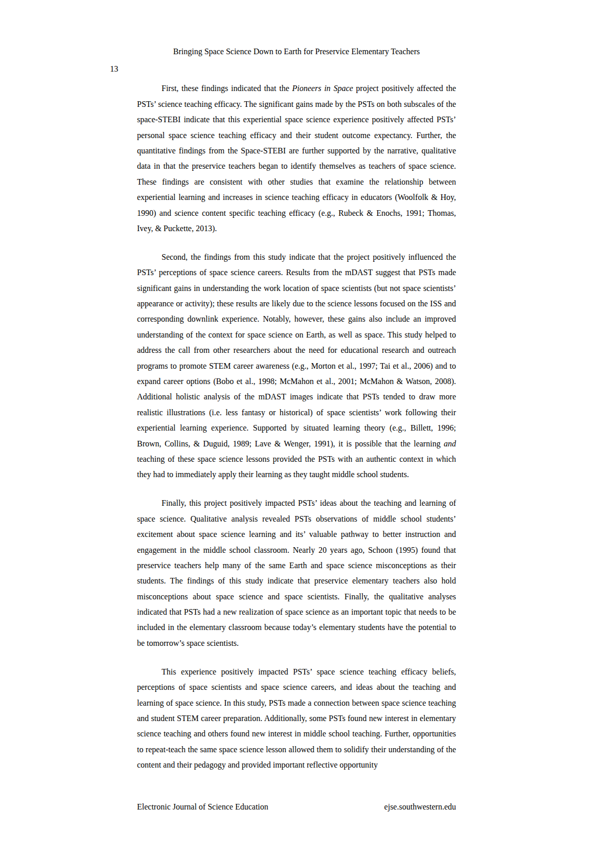Bringing Space Science Down to Earth for Preservice Elementary Teachers
13
First, these findings indicated that the Pioneers in Space project positively affected the PSTs’ science teaching efficacy. The significant gains made by the PSTs on both subscales of the space-STEBI indicate that this experiential space science experience positively affected PSTs’ personal space science teaching efficacy and their student outcome expectancy. Further, the quantitative findings from the Space-STEBI are further supported by the narrative, qualitative data in that the preservice teachers began to identify themselves as teachers of space science. These findings are consistent with other studies that examine the relationship between experiential learning and increases in science teaching efficacy in educators (Woolfolk & Hoy, 1990) and science content specific teaching efficacy (e.g., Rubeck & Enochs, 1991; Thomas, Ivey, & Puckette, 2013).
Second, the findings from this study indicate that the project positively influenced the PSTs’ perceptions of space science careers. Results from the mDAST suggest that PSTs made significant gains in understanding the work location of space scientists (but not space scientists’ appearance or activity); these results are likely due to the science lessons focused on the ISS and corresponding downlink experience. Notably, however, these gains also include an improved understanding of the context for space science on Earth, as well as space. This study helped to address the call from other researchers about the need for educational research and outreach programs to promote STEM career awareness (e.g., Morton et al., 1997; Tai et al., 2006) and to expand career options (Bobo et al., 1998; McMahon et al., 2001; McMahon & Watson, 2008). Additional holistic analysis of the mDAST images indicate that PSTs tended to draw more realistic illustrations (i.e. less fantasy or historical) of space scientists’ work following their experiential learning experience. Supported by situated learning theory (e.g., Billett, 1996; Brown, Collins, & Duguid, 1989; Lave & Wenger, 1991), it is possible that the learning and teaching of these space science lessons provided the PSTs with an authentic context in which they had to immediately apply their learning as they taught middle school students.
Finally, this project positively impacted PSTs’ ideas about the teaching and learning of space science. Qualitative analysis revealed PSTs observations of middle school students’ excitement about space science learning and its’ valuable pathway to better instruction and engagement in the middle school classroom. Nearly 20 years ago, Schoon (1995) found that preservice teachers help many of the same Earth and space science misconceptions as their students. The findings of this study indicate that preservice elementary teachers also hold misconceptions about space science and space scientists. Finally, the qualitative analyses indicated that PSTs had a new realization of space science as an important topic that needs to be included in the elementary classroom because today’s elementary students have the potential to be tomorrow’s space scientists.
This experience positively impacted PSTs’ space science teaching efficacy beliefs, perceptions of space scientists and space science careers, and ideas about the teaching and learning of space science. In this study, PSTs made a connection between space science teaching and student STEM career preparation. Additionally, some PSTs found new interest in elementary science teaching and others found new interest in middle school teaching. Further, opportunities to repeat-teach the same space science lesson allowed them to solidify their understanding of the content and their pedagogy and provided important reflective opportunity
Electronic Journal of Science Education
ejse.southwestern.edu